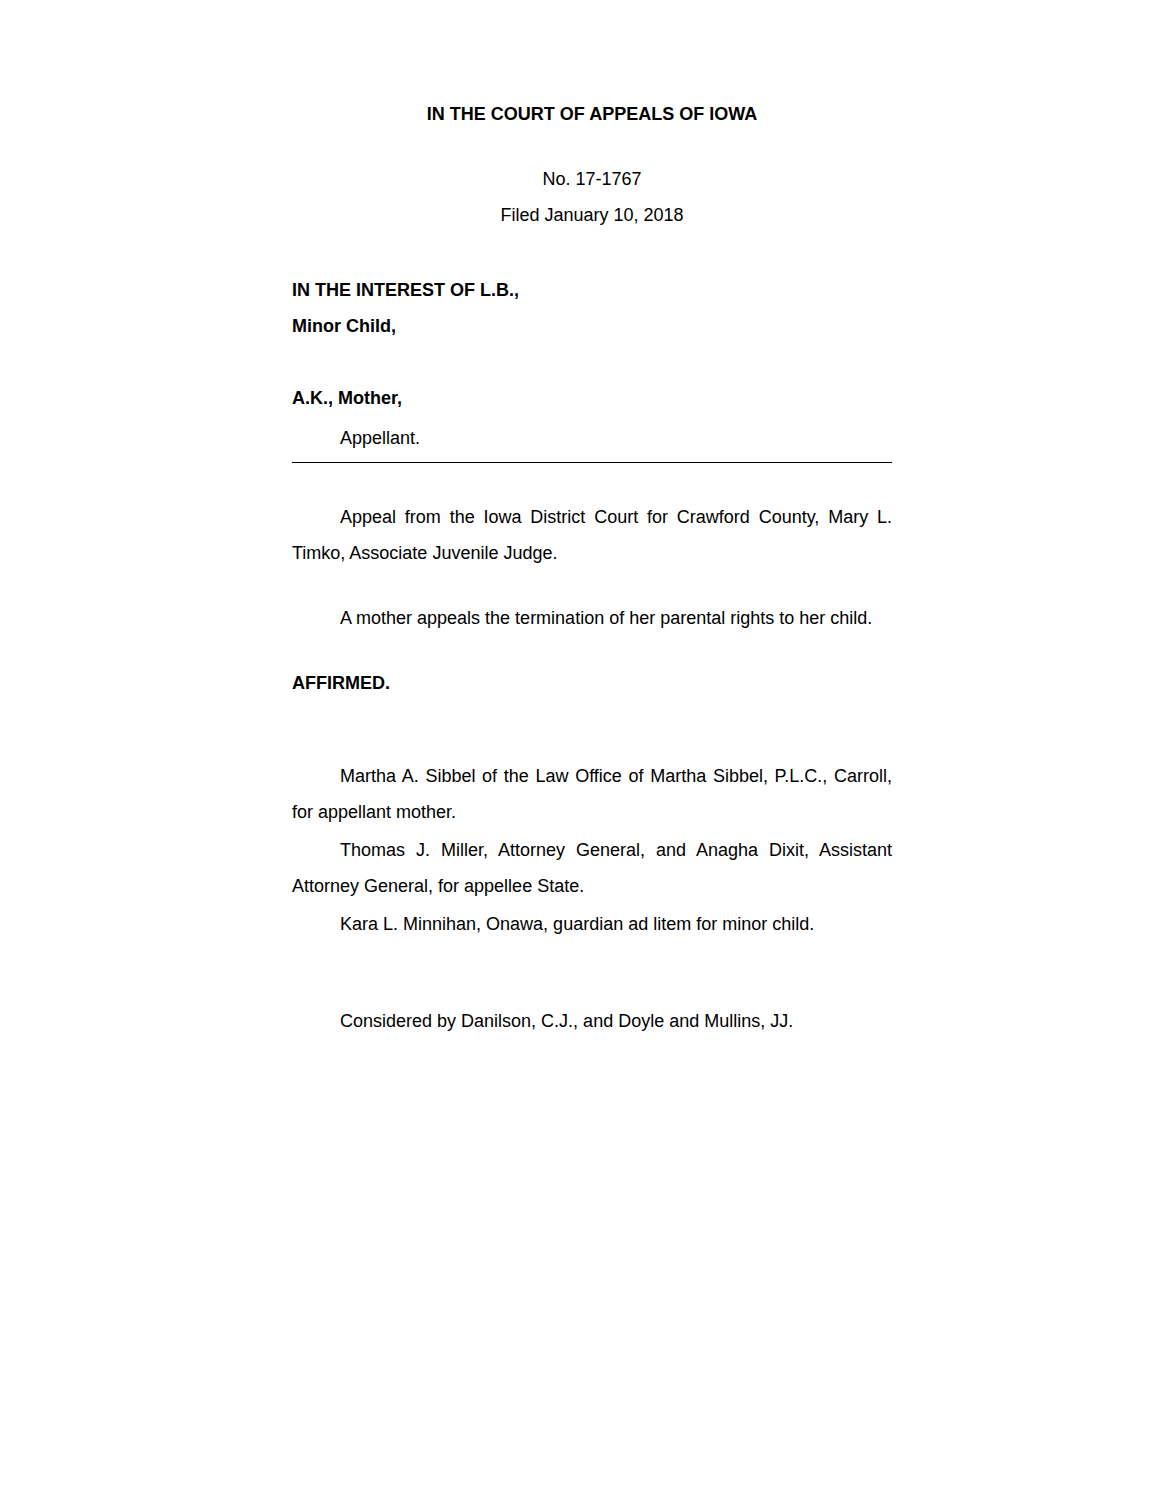IN THE COURT OF APPEALS OF IOWA
No. 17-1767
Filed January 10, 2018
IN THE INTEREST OF L.B.,
Minor Child,
A.K., Mother,
Appellant.
Appeal from the Iowa District Court for Crawford County, Mary L. Timko, Associate Juvenile Judge.
A mother appeals the termination of her parental rights to her child.
AFFIRMED.
Martha A. Sibbel of the Law Office of Martha Sibbel, P.L.C., Carroll, for appellant mother.
Thomas J. Miller, Attorney General, and Anagha Dixit, Assistant Attorney General, for appellee State.
Kara L. Minnihan, Onawa, guardian ad litem for minor child.
Considered by Danilson, C.J., and Doyle and Mullins, JJ.